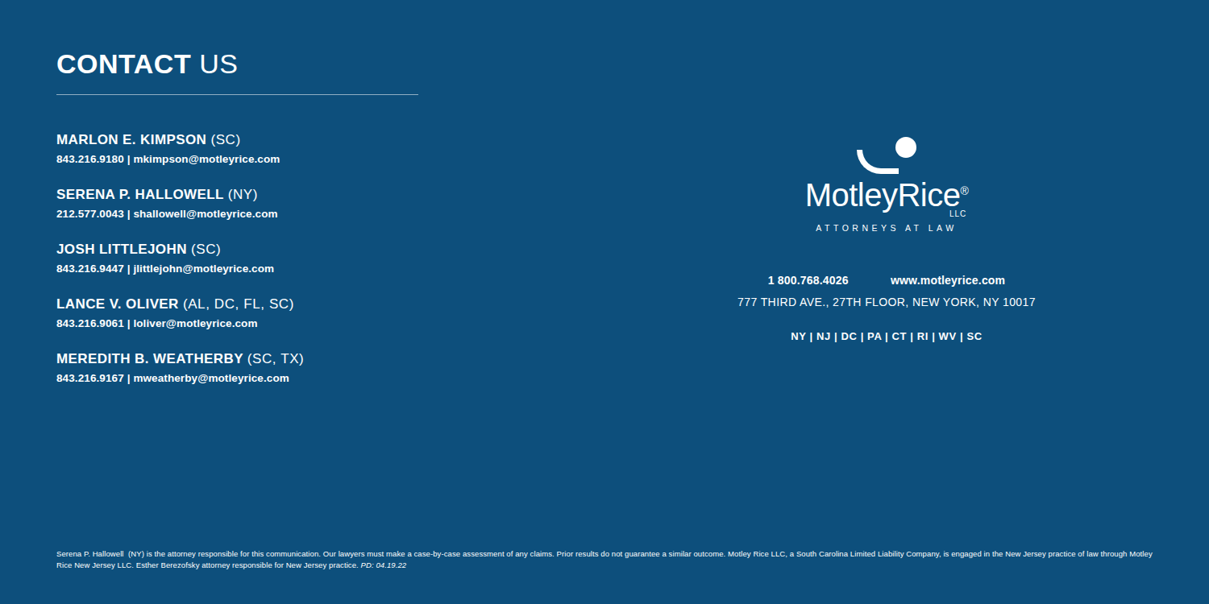CONTACT US
MARLON E. KIMPSON (SC) 843.216.9180 | mkimpson@motleyrice.com
SERENA P. HALLOWELL (NY) 212.577.0043 | shallowell@motleyrice.com
JOSH LITTLEJOHN (SC) 843.216.9447 | jlittlejohn@motleyrice.com
LANCE V. OLIVER (AL, DC, FL, SC) 843.216.9061 | loliver@motleyrice.com
MEREDITH B. WEATHERBY (SC, TX) 843.216.9167 | mweatherby@motleyrice.com
MotleyRice®
LLC
ATTORNEYS AT LAW
1 800.768.4026 www.motleyrice.com
777 THIRD AVE., 27TH FLOOR, NEW YORK, NY 10017
NY | NJ | DC | PA | CT | RI | WV | SC
Serena P. Hallowell (NY) is the attorney responsible for this communication. Our lawyers must make a case-by-case assessment of any claims. Prior results do not guarantee a similar outcome. Motley Rice LLC, a South Carolina Limited Liability Company, is engaged in the New Jersey practice of law through Motley Rice New Jersey LLC. Esther Berezofsky attorney responsible for New Jersey practice. PD: 04.19.22